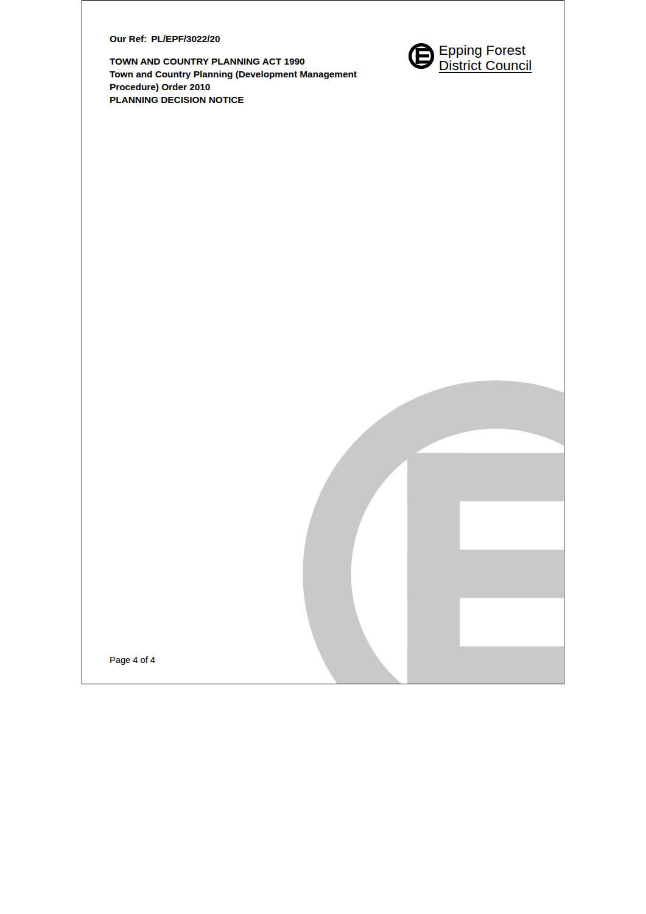Our Ref: PL/EPF/3022/20
TOWN AND COUNTRY PLANNING ACT 1990
Town and Country Planning (Development Management
Procedure) Order 2010
PLANNING DECISION NOTICE
Epping Forest
District Council
Page 4 of 4